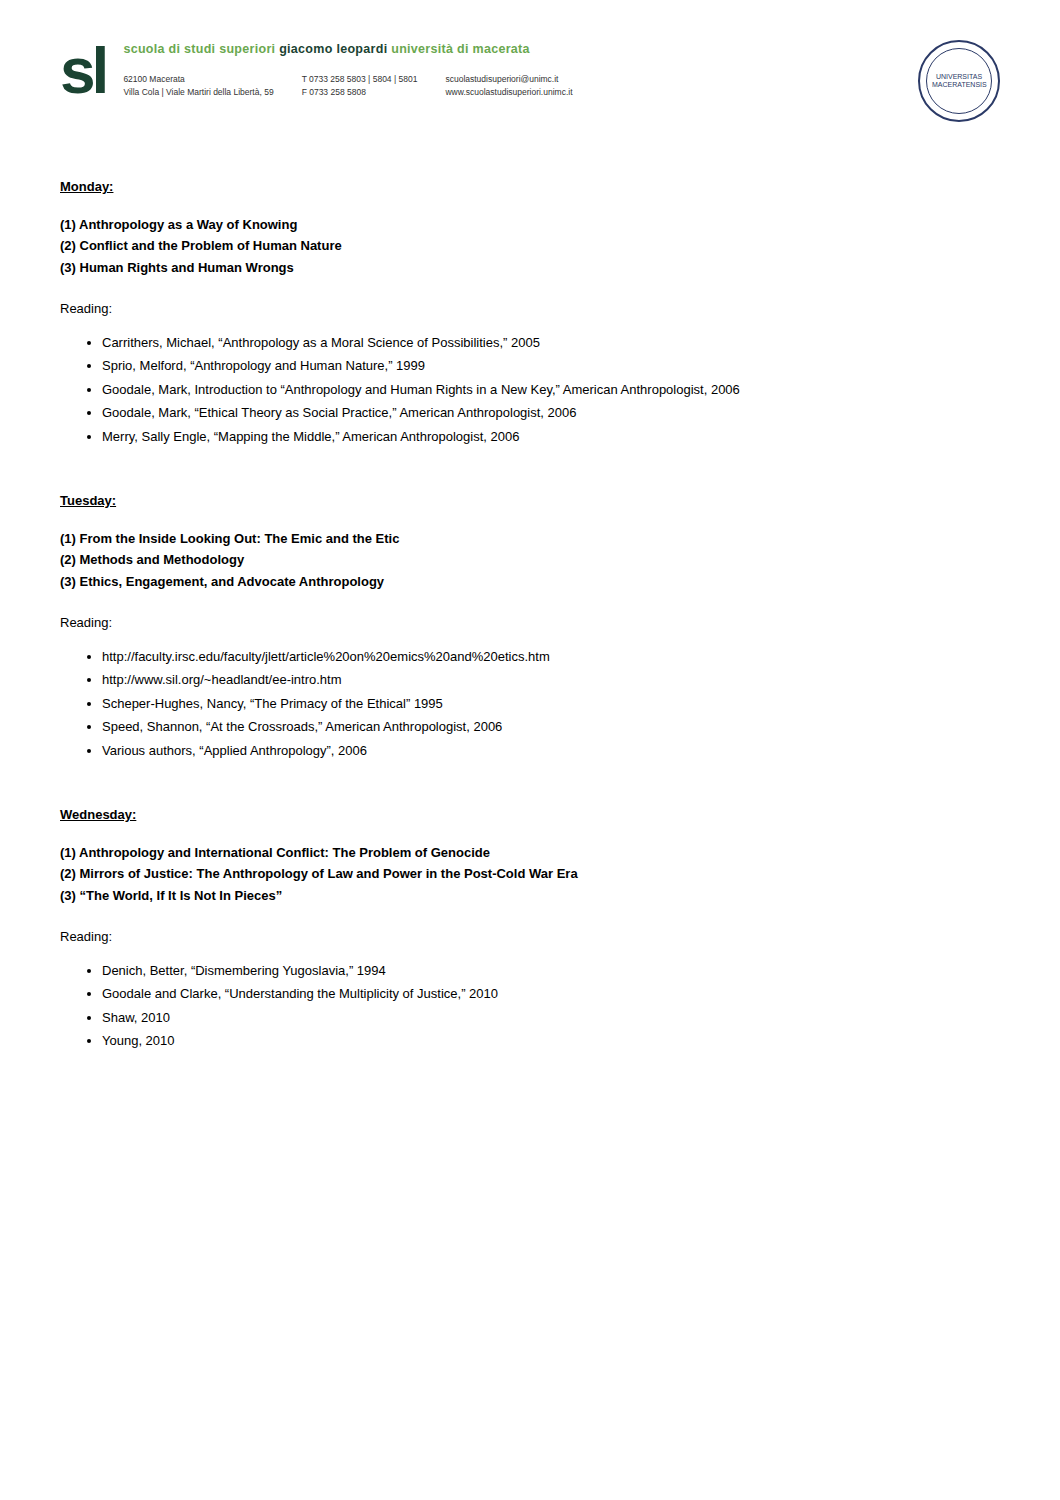sl
scuola di studi superiori giacomo leopardi università di macerata
62100 Macerata
Villa Cola | Viale Martiri della Libertà, 59
T 0733 258 5803 | 5804 | 5801
F 0733 258 5808
scuolastudisuperiori@unimc.it
www.scuolastudisuperiori.unimc.it
UNIVERSITAS
MACERATENSIS
Monday:
(1) Anthropology as a Way of Knowing
(2) Conflict and the Problem of Human Nature
(3) Human Rights and Human Wrongs
Reading:
Carrithers, Michael, “Anthropology as a Moral Science of Possibilities,” 2005
Sprio, Melford, “Anthropology and Human Nature,” 1999
Goodale, Mark, Introduction to “Anthropology and Human Rights in a New Key,” American Anthropologist, 2006
Goodale, Mark, “Ethical Theory as Social Practice,” American Anthropologist, 2006
Merry, Sally Engle, “Mapping the Middle,” American Anthropologist, 2006
Tuesday:
(1) From the Inside Looking Out: The Emic and the Etic
(2) Methods and Methodology
(3) Ethics, Engagement, and Advocate Anthropology
Reading:
http://faculty.irsc.edu/faculty/jlett/article%20on%20emics%20and%20etics.htm
http://www.sil.org/~headlandt/ee-intro.htm
Scheper-Hughes, Nancy, “The Primacy of the Ethical” 1995
Speed, Shannon, “At the Crossroads,” American Anthropologist, 2006
Various authors, “Applied Anthropology”, 2006
Wednesday:
(1) Anthropology and International Conflict: The Problem of Genocide
(2) Mirrors of Justice: The Anthropology of Law and Power in the Post-Cold War Era
(3) “The World, If It Is Not In Pieces”
Reading:
Denich, Better, “Dismembering Yugoslavia,” 1994
Goodale and Clarke, “Understanding the Multiplicity of Justice,” 2010
Shaw, 2010
Young, 2010